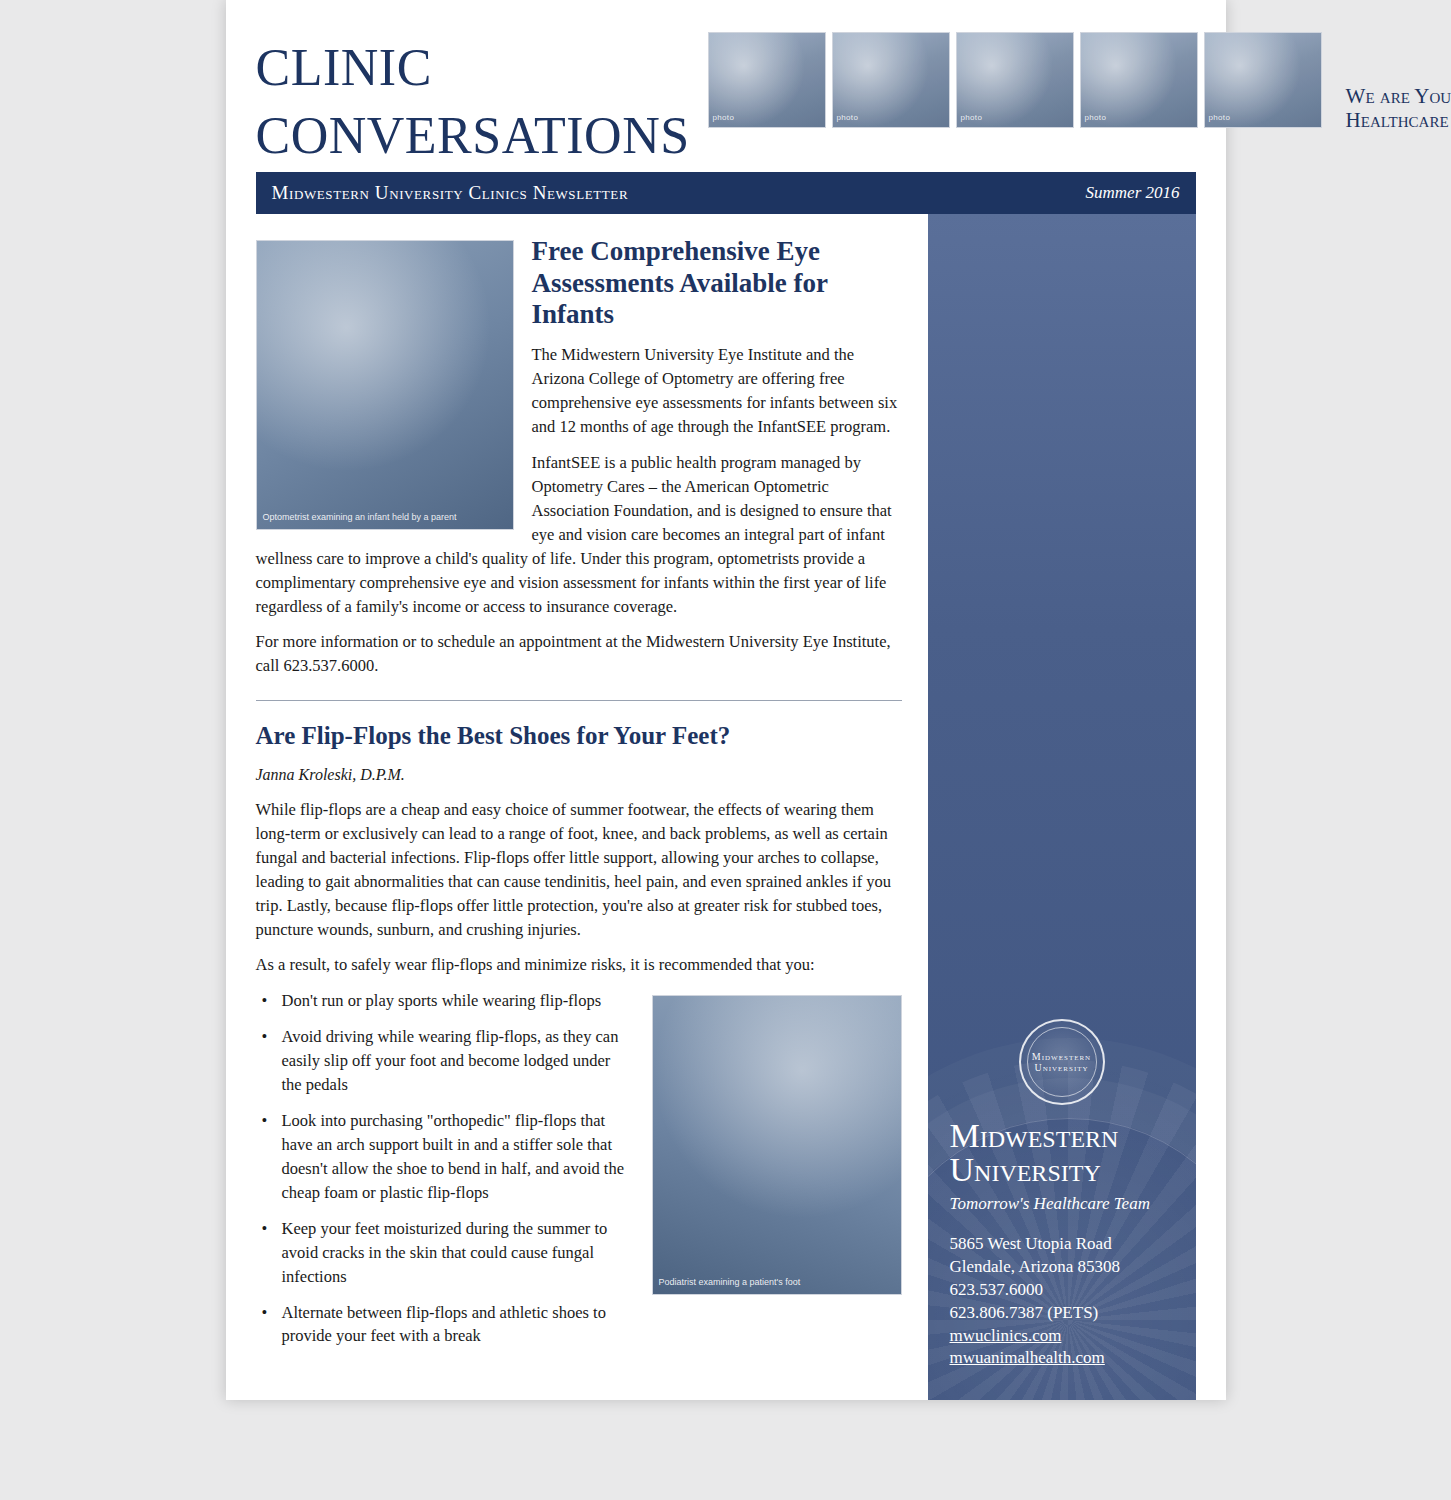Clinic Conversations
photo
photo
photo
photo
photo
We are Your
Healthcare Team
Midwestern University Clinics Newsletter
Summer 2016
Optometrist examining an infant held by a parent
Free Comprehensive Eye
Assessments Available for Infants
The Midwestern University Eye Institute and the Arizona College of Optometry are offering free comprehensive eye assessments for infants between six and 12 months of age through the InfantSEE program.
InfantSEE is a public health program managed by Optometry Cares – the American Optometric Association Foundation, and is designed to ensure that eye and vision care becomes an integral part of infant wellness care to improve a child's quality of life. Under this program, optometrists provide a complimentary comprehensive eye and vision assessment for infants within the first year of life regardless of a family's income or access to insurance coverage.
For more information or to schedule an appointment at the Midwestern University Eye Institute, call 623.537.6000.
Are Flip-Flops the Best Shoes for Your Feet?
Janna Kroleski, D.P.M.
While flip-flops are a cheap and easy choice of summer footwear, the effects of wearing them long-term or exclusively can lead to a range of foot, knee, and back problems, as well as certain fungal and bacterial infections. Flip-flops offer little support, allowing your arches to collapse, leading to gait abnormalities that can cause tendinitis, heel pain, and even sprained ankles if you trip. Lastly, because flip-flops offer little protection, you're also at greater risk for stubbed toes, puncture wounds, sunburn, and crushing injuries.
As a result, to safely wear flip-flops and minimize risks, it is recommended that you:
Podiatrist examining a patient's foot
Don't run or play sports while wearing flip-flops
Avoid driving while wearing flip-flops, as they can easily slip off your foot and become lodged under the pedals
Look into purchasing "orthopedic" flip-flops that have an arch support built in and a stiffer sole that doesn't allow the shoe to bend in half, and avoid the cheap foam or plastic flip-flops
Keep your feet moisturized during the summer to avoid cracks in the skin that could cause fungal infections
Alternate between flip-flops and athletic shoes to provide your feet with a break
Midwestern
University
Midwestern
University
Tomorrow's Healthcare Team
5865 West Utopia Road Glendale, Arizona 85308 623.537.6000 623.806.7387 (PETS) mwuclinics.com mwuanimalhealth.com